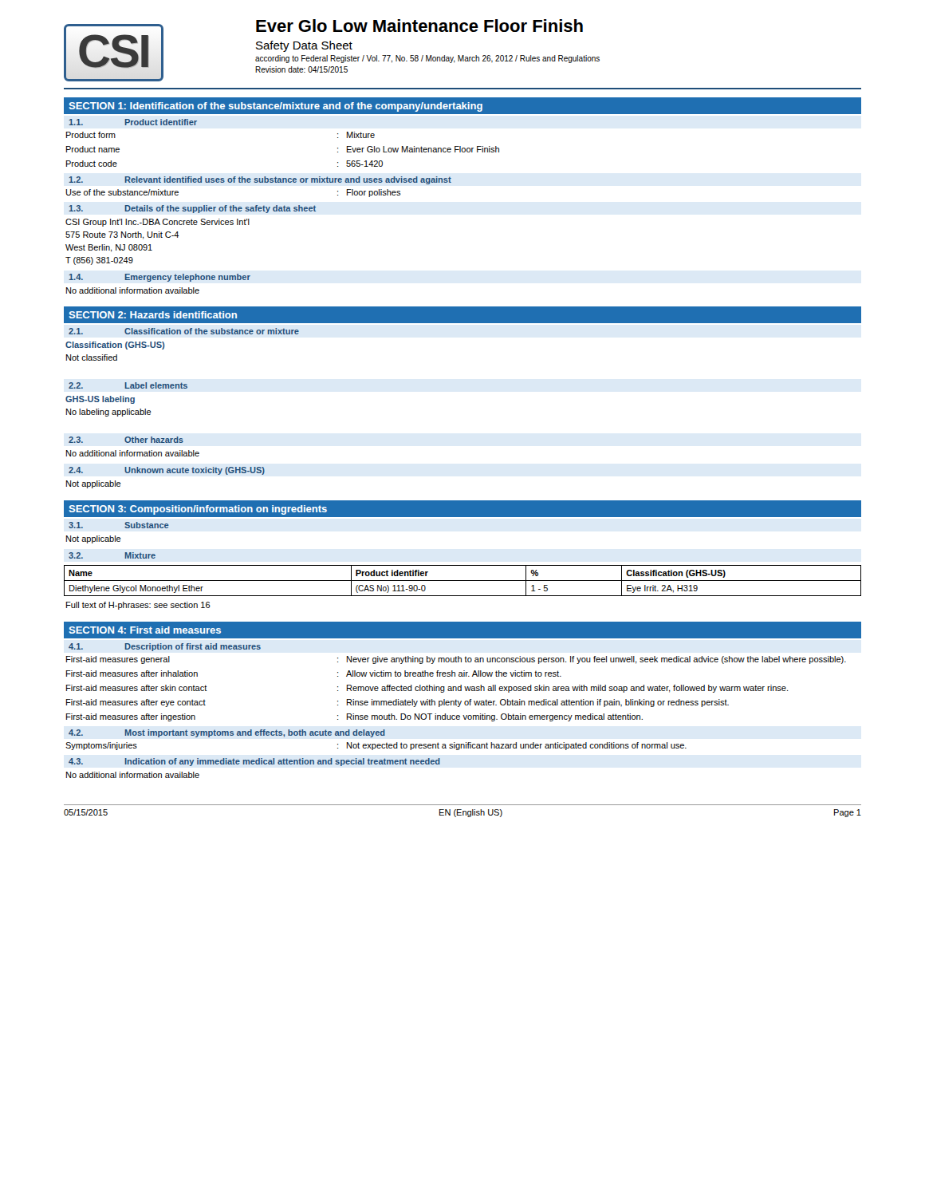CSI
Ever Glo Low Maintenance Floor Finish
Safety Data Sheet
according to Federal Register / Vol. 77, No. 58 / Monday, March 26, 2012 / Rules and Regulations
Revision date: 04/15/2015
SECTION 1: Identification of the substance/mixture and of the company/undertaking
1.1. Product identifier
Product form
:
Mixture
Product name
:
Ever Glo Low Maintenance Floor Finish
Product code
:
565-1420
1.2. Relevant identified uses of the substance or mixture and uses advised against
Use of the substance/mixture
:
Floor polishes
1.3. Details of the supplier of the safety data sheet
CSI Group Int'l Inc.-DBA Concrete Services Int'l
575 Route 73 North, Unit C-4
West Berlin, NJ 08091
T (856) 381-0249
1.4. Emergency telephone number
No additional information available
SECTION 2: Hazards identification
2.1. Classification of the substance or mixture
Classification (GHS-US)
Not classified
2.2. Label elements
GHS-US labeling
No labeling applicable
2.3. Other hazards
No additional information available
2.4. Unknown acute toxicity (GHS-US)
Not applicable
SECTION 3: Composition/information on ingredients
3.1. Substance
Not applicable
3.2. Mixture
| Name | Product identifier | % | Classification (GHS-US) |
| --- | --- | --- | --- |
| Diethylene Glycol Monoethyl Ether | (CAS No) 111-90-0 | 1 - 5 | Eye Irrit. 2A, H319 |
Full text of H-phrases: see section 16
SECTION 4: First aid measures
4.1. Description of first aid measures
First-aid measures general
:
Never give anything by mouth to an unconscious person. If you feel unwell, seek medical advice (show the label where possible).
First-aid measures after inhalation
:
Allow victim to breathe fresh air. Allow the victim to rest.
First-aid measures after skin contact
:
Remove affected clothing and wash all exposed skin area with mild soap and water, followed by warm water rinse.
First-aid measures after eye contact
:
Rinse immediately with plenty of water. Obtain medical attention if pain, blinking or redness persist.
First-aid measures after ingestion
:
Rinse mouth. Do NOT induce vomiting. Obtain emergency medical attention.
4.2. Most important symptoms and effects, both acute and delayed
Symptoms/injuries
:
Not expected to present a significant hazard under anticipated conditions of normal use.
4.3. Indication of any immediate medical attention and special treatment needed
No additional information available
05/15/2015
EN (English US)
Page 1